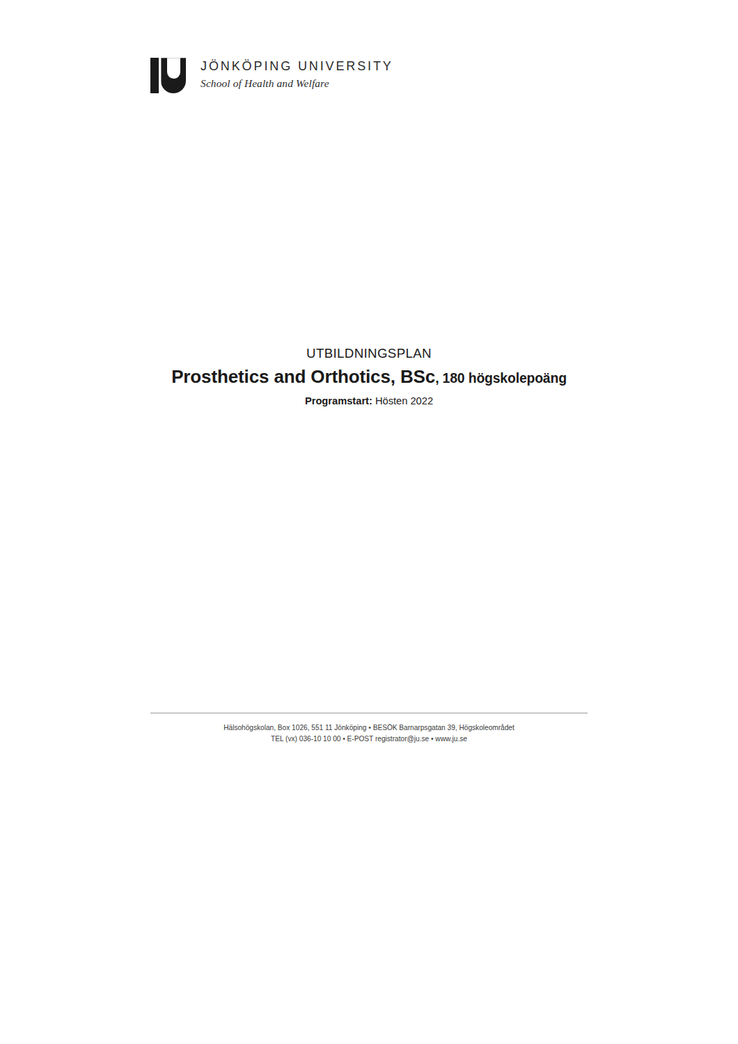JÖNKÖPING UNIVERSITY
School of Health and Welfare
UTBILDNINGSPLAN
Prosthetics and Orthotics, BSc, 180 högskolepoäng
Programstart: Hösten 2022
Hälsohögskolan, Box 1026, 551 11 Jönköping • BESÖK Barnarpsgatan 39, Högskoleområdet
TEL (vx) 036-10 10 00 • E-POST registrator@ju.se • www.ju.se